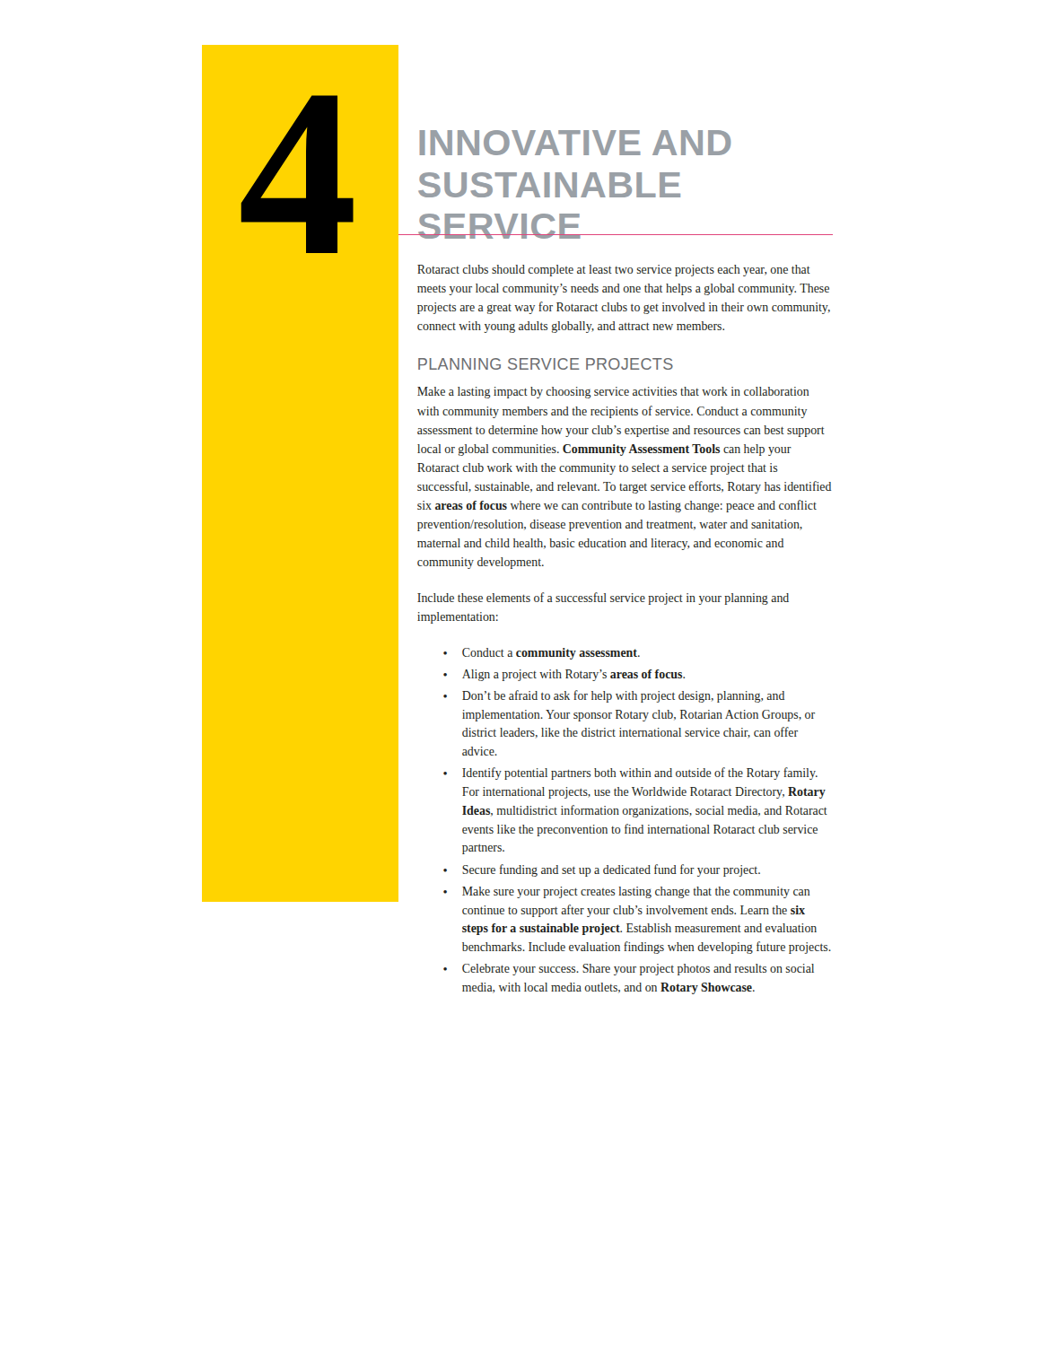4
INNOVATIVE AND
SUSTAINABLE SERVICE
Rotaract clubs should complete at least two service projects each year, one that meets your local community’s needs and one that helps a global community. These projects are a great way for Rotaract clubs to get involved in their own community, connect with young adults globally, and attract new members.
Planning Service Projects
Make a lasting impact by choosing service activities that work in collaboration with community members and the recipients of service. Conduct a community assessment to determine how your club’s expertise and resources can best support local or global communities. Community Assessment Tools can help your Rotaract club work with the community to select a service project that is successful, sustainable, and relevant. To target service efforts, Rotary has identified six areas of focus where we can contribute to lasting change: peace and conflict prevention/resolution, disease prevention and treatment, water and sanitation, maternal and child health, basic education and literacy, and economic and community development.
Include these elements of a successful service project in your planning and implementation:
Conduct a community assessment.
Align a project with Rotary’s areas of focus.
Don’t be afraid to ask for help with project design, planning, and implementation. Your sponsor Rotary club, Rotarian Action Groups, or district leaders, like the district international service chair, can offer advice.
Identify potential partners both within and outside of the Rotary family. For international projects, use the Worldwide Rotaract Directory, Rotary Ideas, multidistrict information organizations, social media, and Rotaract events like the preconvention to find international Rotaract club service partners.
Secure funding and set up a dedicated fund for your project.
Make sure your project creates lasting change that the community can continue to support after your club’s involvement ends. Learn the six steps for a sustainable project. Establish measurement and evaluation benchmarks. Include evaluation findings when developing future projects.
Celebrate your success. Share your project photos and results on social media, with local media outlets, and on Rotary Showcase.